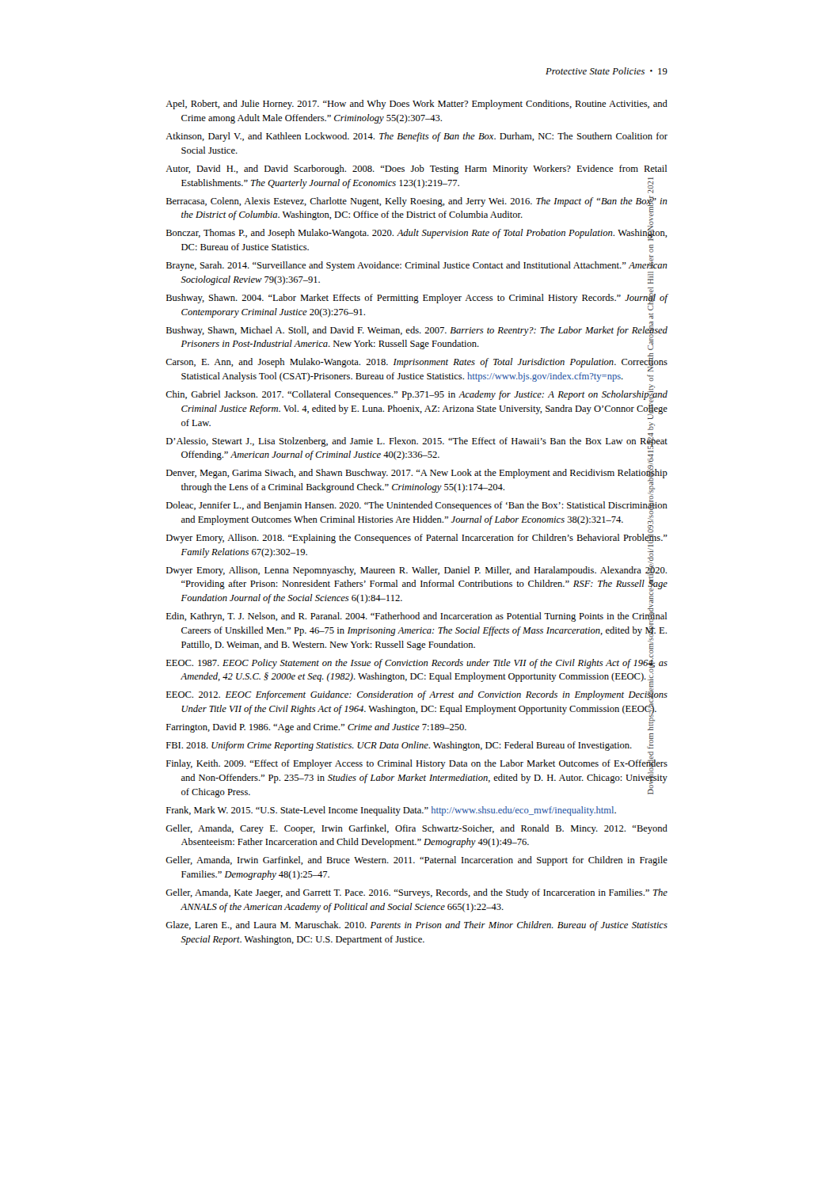Downloaded from https://academic.oup.com/socpro/advance-article/doi/10.1093/socpro/spab069/6415424 by University of North Carolina at Chapel Hill user on 14 November 2021
Protective State Policies•19
Apel, Robert, and Julie Horney. 2017. “How and Why Does Work Matter? Employment Conditions, Routine Activities, and Crime among Adult Male Offenders.” Criminology 55(2):307–43.
Atkinson, Daryl V., and Kathleen Lockwood. 2014. The Benefits of Ban the Box. Durham, NC: The Southern Coalition for Social Justice.
Autor, David H., and David Scarborough. 2008. “Does Job Testing Harm Minority Workers? Evidence from Retail Establishments.” The Quarterly Journal of Economics 123(1):219–77.
Berracasa, Colenn, Alexis Estevez, Charlotte Nugent, Kelly Roesing, and Jerry Wei. 2016. The Impact of “Ban the Box” in the District of Columbia. Washington, DC: Office of the District of Columbia Auditor.
Bonczar, Thomas P., and Joseph Mulako-Wangota. 2020. Adult Supervision Rate of Total Probation Population. Washington, DC: Bureau of Justice Statistics.
Brayne, Sarah. 2014. “Surveillance and System Avoidance: Criminal Justice Contact and Institutional Attachment.” American Sociological Review 79(3):367–91.
Bushway, Shawn. 2004. “Labor Market Effects of Permitting Employer Access to Criminal History Records.” Journal of Contemporary Criminal Justice 20(3):276–91.
Bushway, Shawn, Michael A. Stoll, and David F. Weiman, eds. 2007. Barriers to Reentry?: The Labor Market for Released Prisoners in Post-Industrial America. New York: Russell Sage Foundation.
Carson, E. Ann, and Joseph Mulako-Wangota. 2018. Imprisonment Rates of Total Jurisdiction Population. Corrections Statistical Analysis Tool (CSAT)-Prisoners. Bureau of Justice Statistics. https://www.bjs.gov/index.cfm?ty=nps.
Chin, Gabriel Jackson. 2017. “Collateral Consequences.” Pp.371–95 in Academy for Justice: A Report on Scholarship and Criminal Justice Reform. Vol. 4, edited by E. Luna. Phoenix, AZ: Arizona State University, Sandra Day O’Connor College of Law.
D’Alessio, Stewart J., Lisa Stolzenberg, and Jamie L. Flexon. 2015. “The Effect of Hawaii’s Ban the Box Law on Repeat Offending.” American Journal of Criminal Justice 40(2):336–52.
Denver, Megan, Garima Siwach, and Shawn Buschway. 2017. “A New Look at the Employment and Recidivism Relationship through the Lens of a Criminal Background Check.” Criminology 55(1):174–204.
Doleac, Jennifer L., and Benjamin Hansen. 2020. “The Unintended Consequences of ‘Ban the Box’: Statistical Discrimination and Employment Outcomes When Criminal Histories Are Hidden.” Journal of Labor Economics 38(2):321–74.
Dwyer Emory, Allison. 2018. “Explaining the Consequences of Paternal Incarceration for Children’s Behavioral Problems.” Family Relations 67(2):302–19.
Dwyer Emory, Allison, Lenna Nepomnyaschy, Maureen R. Waller, Daniel P. Miller, and Haralampoudis. Alexandra 2020. “Providing after Prison: Nonresident Fathers’ Formal and Informal Contributions to Children.” RSF: The Russell Sage Foundation Journal of the Social Sciences 6(1):84–112.
Edin, Kathryn, T. J. Nelson, and R. Paranal. 2004. “Fatherhood and Incarceration as Potential Turning Points in the Criminal Careers of Unskilled Men.” Pp. 46–75 in Imprisoning America: The Social Effects of Mass Incarceration, edited by M. E. Pattillo, D. Weiman, and B. Western. New York: Russell Sage Foundation.
EEOC. 1987. EEOC Policy Statement on the Issue of Conviction Records under Title VII of the Civil Rights Act of 1964, as Amended, 42 U.S.C. § 2000e et Seq. (1982). Washington, DC: Equal Employment Opportunity Commission (EEOC).
EEOC. 2012. EEOC Enforcement Guidance: Consideration of Arrest and Conviction Records in Employment Decisions Under Title VII of the Civil Rights Act of 1964. Washington, DC: Equal Employment Opportunity Commission (EEOC).
Farrington, David P. 1986. “Age and Crime.” Crime and Justice 7:189–250.
FBI. 2018. Uniform Crime Reporting Statistics. UCR Data Online. Washington, DC: Federal Bureau of Investigation.
Finlay, Keith. 2009. “Effect of Employer Access to Criminal History Data on the Labor Market Outcomes of Ex-Offenders and Non-Offenders.” Pp. 235–73 in Studies of Labor Market Intermediation, edited by D. H. Autor. Chicago: University of Chicago Press.
Frank, Mark W. 2015. “U.S. State-Level Income Inequality Data.” http://www.shsu.edu/eco_mwf/inequality.html.
Geller, Amanda, Carey E. Cooper, Irwin Garfinkel, Ofira Schwartz-Soicher, and Ronald B. Mincy. 2012. “Beyond Absenteeism: Father Incarceration and Child Development.” Demography 49(1):49–76.
Geller, Amanda, Irwin Garfinkel, and Bruce Western. 2011. “Paternal Incarceration and Support for Children in Fragile Families.” Demography 48(1):25–47.
Geller, Amanda, Kate Jaeger, and Garrett T. Pace. 2016. “Surveys, Records, and the Study of Incarceration in Families.” The ANNALS of the American Academy of Political and Social Science 665(1):22–43.
Glaze, Laren E., and Laura M. Maruschak. 2010. Parents in Prison and Their Minor Children. Bureau of Justice Statistics Special Report. Washington, DC: U.S. Department of Justice.